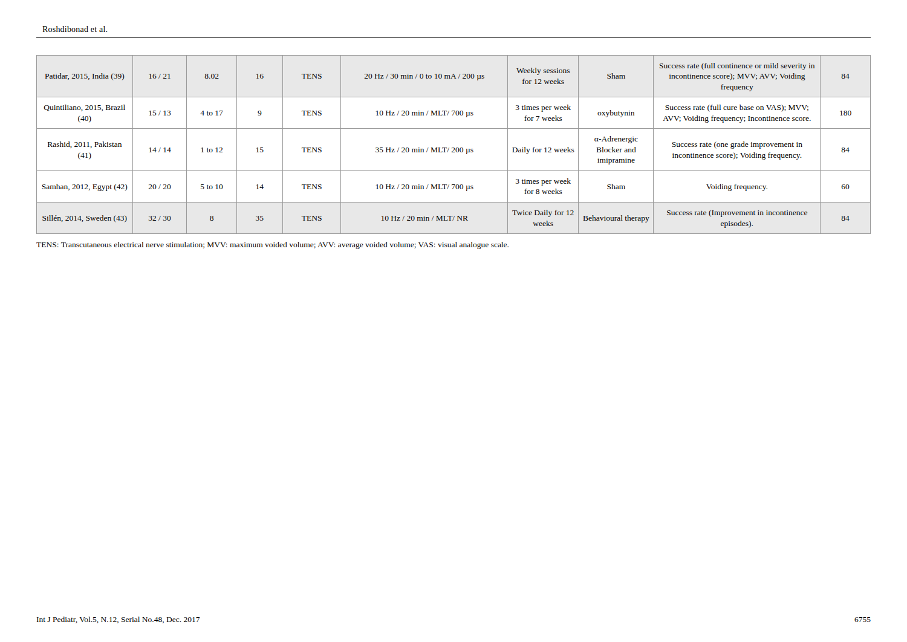Roshdibonad et al.
| Patidar, 2015, India (39) | 16 / 21 | 8.02 | 16 | TENS | 20 Hz / 30 min / 0 to 10 mA / 200 µs | Weekly sessions for 12 weeks | Sham | Success rate (full continence or mild severity in incontinence score); MVV; AVV; Voiding frequency | 84 |
| Quintiliano, 2015, Brazil (40) | 15 / 13 | 4 to 17 | 9 | TENS | 10 Hz / 20 min / MLT/ 700 µs | 3 times per week for 7 weeks | oxybutynin | Success rate (full cure base on VAS); MVV; AVV; Voiding frequency; Incontinence score. | 180 |
| Rashid, 2011, Pakistan (41) | 14 / 14 | 1 to 12 | 15 | TENS | 35 Hz / 20 min / MLT/ 200 µs | Daily for 12 weeks | α-Adrenergic Blocker and imipramine | Success rate (one grade improvement in incontinence score); Voiding frequency. | 84 |
| Samhan, 2012, Egypt (42) | 20 / 20 | 5 to 10 | 14 | TENS | 10 Hz / 20 min / MLT/ 700 µs | 3 times per week for 8 weeks | Sham | Voiding frequency. | 60 |
| Sillén, 2014, Sweden (43) | 32 / 30 | 8 | 35 | TENS | 10 Hz / 20 min / MLT/ NR | Twice Daily for 12 weeks | Behavioural therapy | Success rate (Improvement in incontinence episodes). | 84 |
TENS: Transcutaneous electrical nerve stimulation; MVV: maximum voided volume; AVV: average voided volume; VAS: visual analogue scale.
Int J Pediatr, Vol.5, N.12, Serial No.48, Dec. 2017 6755